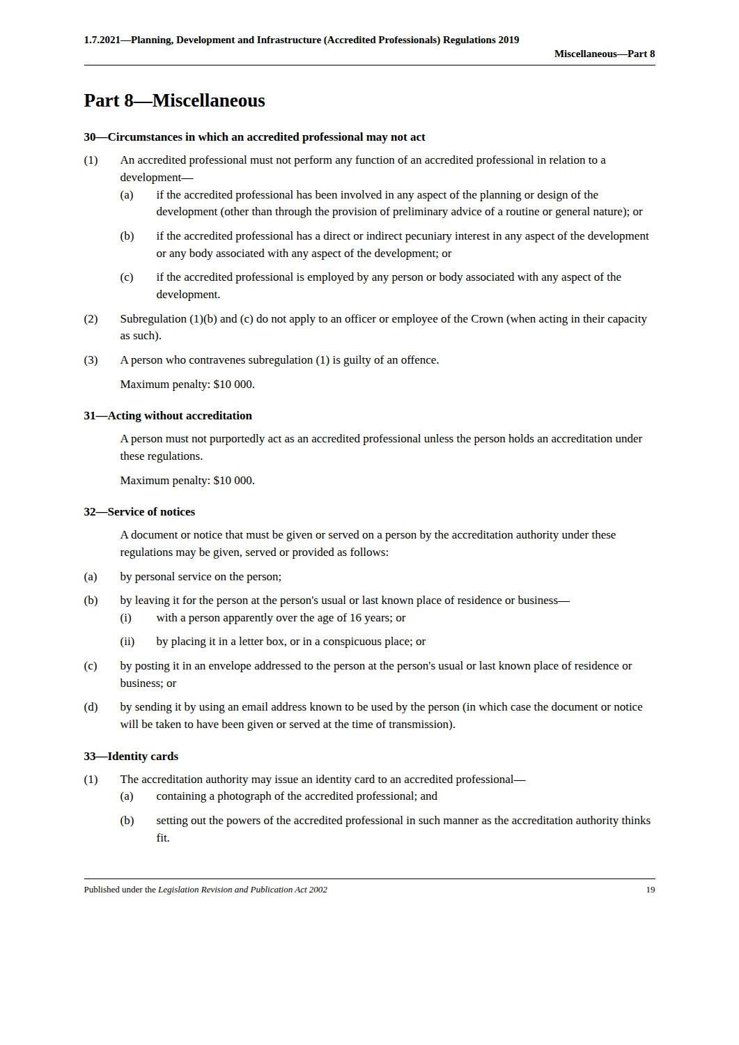1.7.2021—Planning, Development and Infrastructure (Accredited Professionals) Regulations 2019 Miscellaneous—Part 8
Part 8—Miscellaneous
30—Circumstances in which an accredited professional may not act
(1) An accredited professional must not perform any function of an accredited professional in relation to a development—
(a) if the accredited professional has been involved in any aspect of the planning or design of the development (other than through the provision of preliminary advice of a routine or general nature); or
(b) if the accredited professional has a direct or indirect pecuniary interest in any aspect of the development or any body associated with any aspect of the development; or
(c) if the accredited professional is employed by any person or body associated with any aspect of the development.
(2) Subregulation (1)(b) and (c) do not apply to an officer or employee of the Crown (when acting in their capacity as such).
(3) A person who contravenes subregulation (1) is guilty of an offence.
Maximum penalty: $10 000.
31—Acting without accreditation
A person must not purportedly act as an accredited professional unless the person holds an accreditation under these regulations.
Maximum penalty: $10 000.
32—Service of notices
A document or notice that must be given or served on a person by the accreditation authority under these regulations may be given, served or provided as follows:
(a) by personal service on the person;
(b) by leaving it for the person at the person's usual or last known place of residence or business—
(i) with a person apparently over the age of 16 years; or
(ii) by placing it in a letter box, or in a conspicuous place; or
(c) by posting it in an envelope addressed to the person at the person's usual or last known place of residence or business; or
(d) by sending it by using an email address known to be used by the person (in which case the document or notice will be taken to have been given or served at the time of transmission).
33—Identity cards
(1) The accreditation authority may issue an identity card to an accredited professional—
(a) containing a photograph of the accredited professional; and
(b) setting out the powers of the accredited professional in such manner as the accreditation authority thinks fit.
Published under the Legislation Revision and Publication Act 2002 19